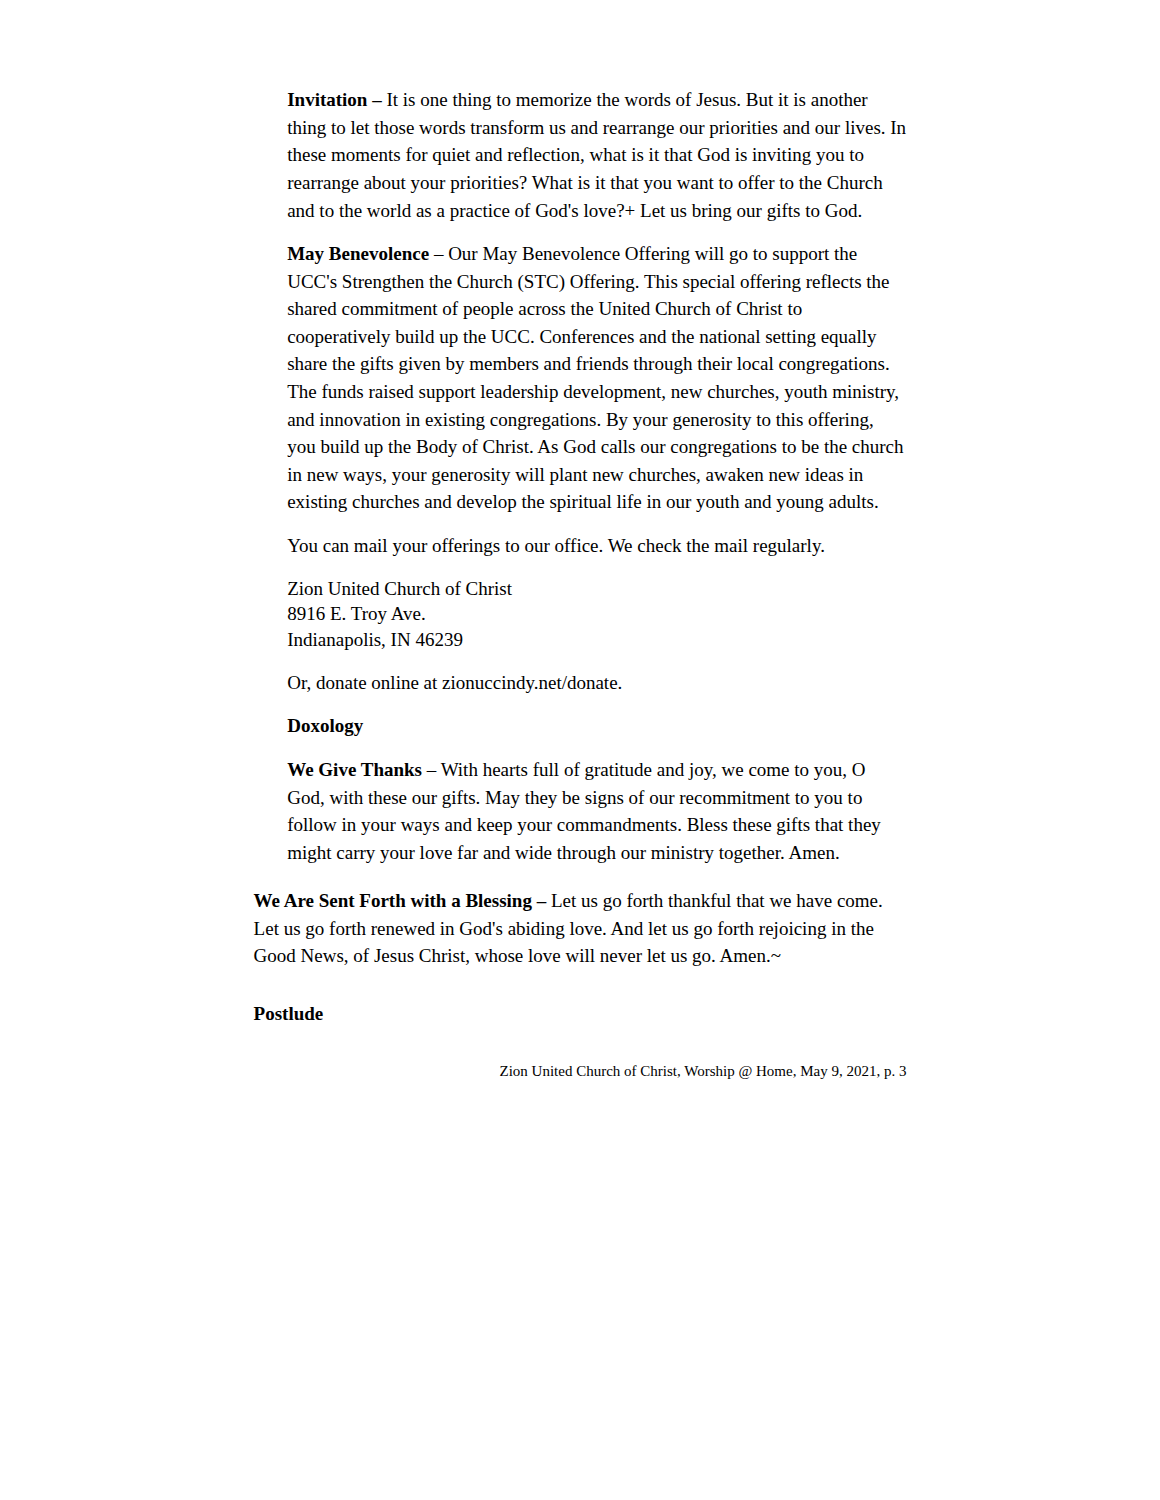Invitation – It is one thing to memorize the words of Jesus. But it is another thing to let those words transform us and rearrange our priorities and our lives. In these moments for quiet and reflection, what is it that God is inviting you to rearrange about your priorities? What is it that you want to offer to the Church and to the world as a practice of God's love?+ Let us bring our gifts to God.
May Benevolence – Our May Benevolence Offering will go to support the UCC's Strengthen the Church (STC) Offering. This special offering reflects the shared commitment of people across the United Church of Christ to cooperatively build up the UCC. Conferences and the national setting equally share the gifts given by members and friends through their local congregations. The funds raised support leadership development, new churches, youth ministry, and innovation in existing congregations. By your generosity to this offering, you build up the Body of Christ. As God calls our congregations to be the church in new ways, your generosity will plant new churches, awaken new ideas in existing churches and develop the spiritual life in our youth and young adults.
You can mail your offerings to our office. We check the mail regularly.
Zion United Church of Christ
8916 E. Troy Ave.
Indianapolis, IN 46239
Or, donate online at zionuccindy.net/donate.
Doxology
We Give Thanks – With hearts full of gratitude and joy, we come to you, O God, with these our gifts. May they be signs of our recommitment to you to follow in your ways and keep your commandments. Bless these gifts that they might carry your love far and wide through our ministry together. Amen.
We Are Sent Forth with a Blessing – Let us go forth thankful that we have come. Let us go forth renewed in God's abiding love. And let us go forth rejoicing in the Good News, of Jesus Christ, whose love will never let us go. Amen.~
Postlude
Zion United Church of Christ, Worship @ Home, May 9, 2021, p. 3